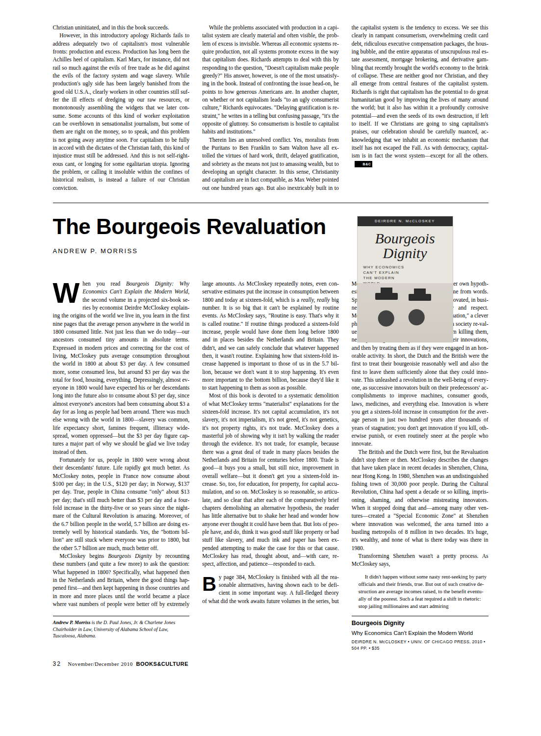Christian uninitiated, and in this the book succeeds.
However, in this introductory apology Richards fails to address adequately two of capitalism's most vulnerable fronts: production and excess. Production has long been the Achilles heel of capitalism. Karl Marx, for instance, did not rail so much against the evils of free trade as he did against the evils of the factory system and wage slavery. While production's ugly side has been largely banished from the good old U.S.A., clearly workers in other countries still suffer the ill effects of dredging up our raw resources, or monotonously assembling the widgets that we later consume. Some accounts of this kind of worker exploitation can be overblown in sensationalist journalism, but some of them are right on the money, so to speak, and this problem is not going away anytime soon. For capitalism to be fully in accord with the dictates of the Christian faith, this kind of injustice must still be addressed. And this is not self-righteous cant, or longing for some egalitarian utopia. Ignoring the problem, or calling it insoluble within the confines of historical realism, is instead a failure of our Christian conviction.
While the problems associated with production in a capitalist system are clearly material and often visible, the problem of excess is invisible. Whereas all economic systems require production, not all systems promote excess in the way that capitalism does. Richards attempts to deal with this by responding to the question, "Doesn't capitalism make people greedy?" His answer, however, is one of the most unsatisfying in the book. Instead of confronting the issue head-on, he points to how generous Americans are. In another chapter, on whether or not capitalism leads "to an ugly consumerist culture," Richards equivocates. "Delaying gratification is restraint," he writes in a telling but confusing passage, "it's the opposite of gluttony. So consumerism is hostile to capitalist habits and institutions."
Therein lies an unresolved conflict. Yes, moralists from the Puritans to Ben Franklin to Sam Walton have all extolled the virtues of hard work, thrift, delayed gratification, and sobriety as the means not just to amassing wealth, but to developing an upright character. In this sense, Christianity and capitalism are in fact compatible, as Max Weber pointed out one hundred years ago. But also inextricably built in to the capitalist system is the tendency to excess. We see this clearly in rampant consumerism, overwhelming credit card debt, ridiculous executive compensation packages, the housing bubble, and the entire apparatus of unscrupulous real estate assessment, mortgage brokering, and derivative gambling that recently brought the world's economy to the brink of collapse. These are neither good nor Christian, and they all emerge from central features of the capitalist system. Richards is right that capitalism has the potential to do great humanitarian good by improving the lives of many around the world; but it also has within it a profoundly corrosive potential—and even the seeds of its own destruction, if left to itself. If we Christians are going to sing capitalism's praises, our celebration should be carefully nuanced, acknowledging that we inhabit an economic mechanism that itself has not escaped the Fall. As with democracy, capitalism is in fact the worst system—except for all the others.B&C
The Bourgeois Revaluation
Andrew P. Morriss
DEIRDRE N. McCLOSKEY
Bourgeois
Dignity
WHY ECONOMICS
CAN'T EXPLAIN
THE MODERN
WORLD
When you read Bourgeois Dignity: Why Economics Can't Explain the Modern World, the second volume in a projected six-book series by economist Deirdre McCloskey explaining the origins of the world we live in, you learn in the first nine pages that the average person anywhere in the world in 1800 consumed little. Not just less than we do today—our ancestors consumed tiny amounts in absolute terms. Expressed in modern prices and correcting for the cost of living, McCloskey puts average consumption throughout the world in 1800 at about $3 per day. A few consumed more, some consumed less, but around $3 per day was the total for food, housing, everything. Depressingly, almost everyone in 1800 would have expected his or her descendants long into the future also to consume about $3 per day, since almost everyone's ancestors had been consuming about $3 a day for as long as people had been around. There was much else wrong with the world in 1800—slavery was common, life expectancy short, famines frequent, illiteracy widespread, women oppressed—but the $3 per day figure captures a major part of why we should be glad we live today instead of then.
Fortunately for us, people in 1800 were wrong about their descendants' future. Life rapidly got much better. As McCloskey notes, people in France now consume about $100 per day; in the U.S., $120 per day; in Norway, $137 per day. True, people in China consume "only" about $13 per day; that's still much better than $3 per day and a four-fold increase in the thirty-five or so years since the nightmare of the Cultural Revolution is amazing. Moreover, of the 6.7 billion people in the world, 5.7 billion are doing extremely well by historical standards. Yes, the "bottom billion" are still stuck where everyone was prior to 1800, but the other 5.7 billion are much, much better off.
McCloskey begins Bourgeois Dignity by recounting these numbers (and quite a few more) to ask the question: What happened in 1800? Specifically, what happened then in the Netherlands and Britain, where the good things happened first—and then kept happening in those countries and in more and more places until the world became a place where vast numbers of people were better off by extremely large amounts. As McCloskey repeatedly notes, even conservative estimates put the increase in consumption between 1800 and today at sixteen-fold, which is a really, really big number. It is so big that it can't be explained by routine events. As McCloskey says, "Routine is easy. That's why it is called routine." If routine things produced a sixteen-fold increase, people would have done them long before 1800 and in places besides the Netherlands and Britain. They didn't, and we can safely conclude that whatever happened then, it wasn't routine. Explaining how that sixteen-fold increase happened is important to those of us in the 5.7 billion, because we don't want it to stop happening. It's even more important to the bottom billion, because they'd like it to start happening to them as soon as possible.
Most of this book is devoted to a systematic demolition of what McCloskey terms "materialist" explanations for the sixteen-fold increase. It's not capital accumulation, it's not slavery, it's not imperialism, it's not greed, it's not genetics, it's not property rights, it's not trade. McCloskey does a masterful job of showing why it isn't by walking the reader through the evidence. It's not trade, for example, because there was a great deal of trade in many places besides the Netherlands and Britain for centuries before 1800. Trade is good—it buys you a small, but still nice, improvement in overall welfare—but it doesn't get you a sixteen-fold increase. So, too, for education, for property, for capital accumulation, and so on. McCloskey is so reasonable, so articulate, and so clear that after each of the comparatively brief chapters demolishing an alternative hypothesis, the reader has little alternative but to shake her head and wonder how anyone ever thought it could have been that. But lots of people have, and do, think it was good stuff like property or bad stuff like slavery, and much ink and paper has been expended attempting to make the case for this or that cause. McCloskey has read, thought about, and—with care, respect, affection, and patience—responded to each.
By page 384, McCloskey is finished with all the reasonable alternatives, having shown each to be deficient in some important way. A full-fledged theory of what did the work awaits future volumes in the series, but McCloskey does sketch out the outlines of her own hypothesis in the last 66 pages: The revolution came from words. Specifically, words that gave people who innovated, in business as well as in technology, dignity and respect. McCloskey terms this the "Bourgeois Revaluation," a clever phrase that captures much. Dutch and British society re-valued their innovators, first by refraining from killing them, next by letting them keep the rewards of their innovations, and then by treating them as if they were engaged in an honorable activity. In short, the Dutch and the British were the first to treat their bourgeoisie reasonably well and also the first to leave them sufficiently alone that they could innovate. This unleashed a revolution in the well-being of everyone, as successive innovators built on their predecessors' accomplishments to improve machines, consumer goods, laws, medicines, and everything else. Innovation is where you get a sixteen-fold increase in consumption for the average person in just two hundred years after thousands of years of stagnation; you don't get innovation if you kill, otherwise punish, or even routinely sneer at the people who innovate.
The British and the Dutch were first, but the Revaluation didn't stop there or then. McCloskey describes the changes that have taken place in recent decades in Shenzhen, China, near Hong Kong. In 1980, Shenzhen was an undistinguished fishing town of 30,000 poor people. During the Cultural Revolution, China had spent a decade or so killing, imprisoning, shaming, and otherwise mistreating innovators. When it stopped doing that and—among many other ventures—created a "Special Economic Zone" at Shenzhen where innovation was welcomed, the area turned into a bustling metropolis of 8 million in two decades. It's huge, it's wealthy, and none of what is there today was there in 1980.
Transforming Shenzhen wasn't a pretty process. As McCloskey says,
It didn't happen without some nasty rent-seeking by party officials and their friends, true. But out of such creative destruction are average incomes raised, to the benefit eventually of the poorest. Such a feat required a shift in rhetoric: stop jailing millionaires and start admiring
Andrew P. Morriss is the D. Paul Jones, Jr. & Charlene Jones Chairholder in Law, University of Alabama School of Law, Tuscaloosa, Alabama.
Bourgeois Dignity
Why Economics Can't Explain the Modern World
DEIRDRE N. McCLOSKEY • UNIV. OF CHICAGO PRESS, 2010 • 504 PP. • $35
32 November/December 2010 BOOKS&CULTURE